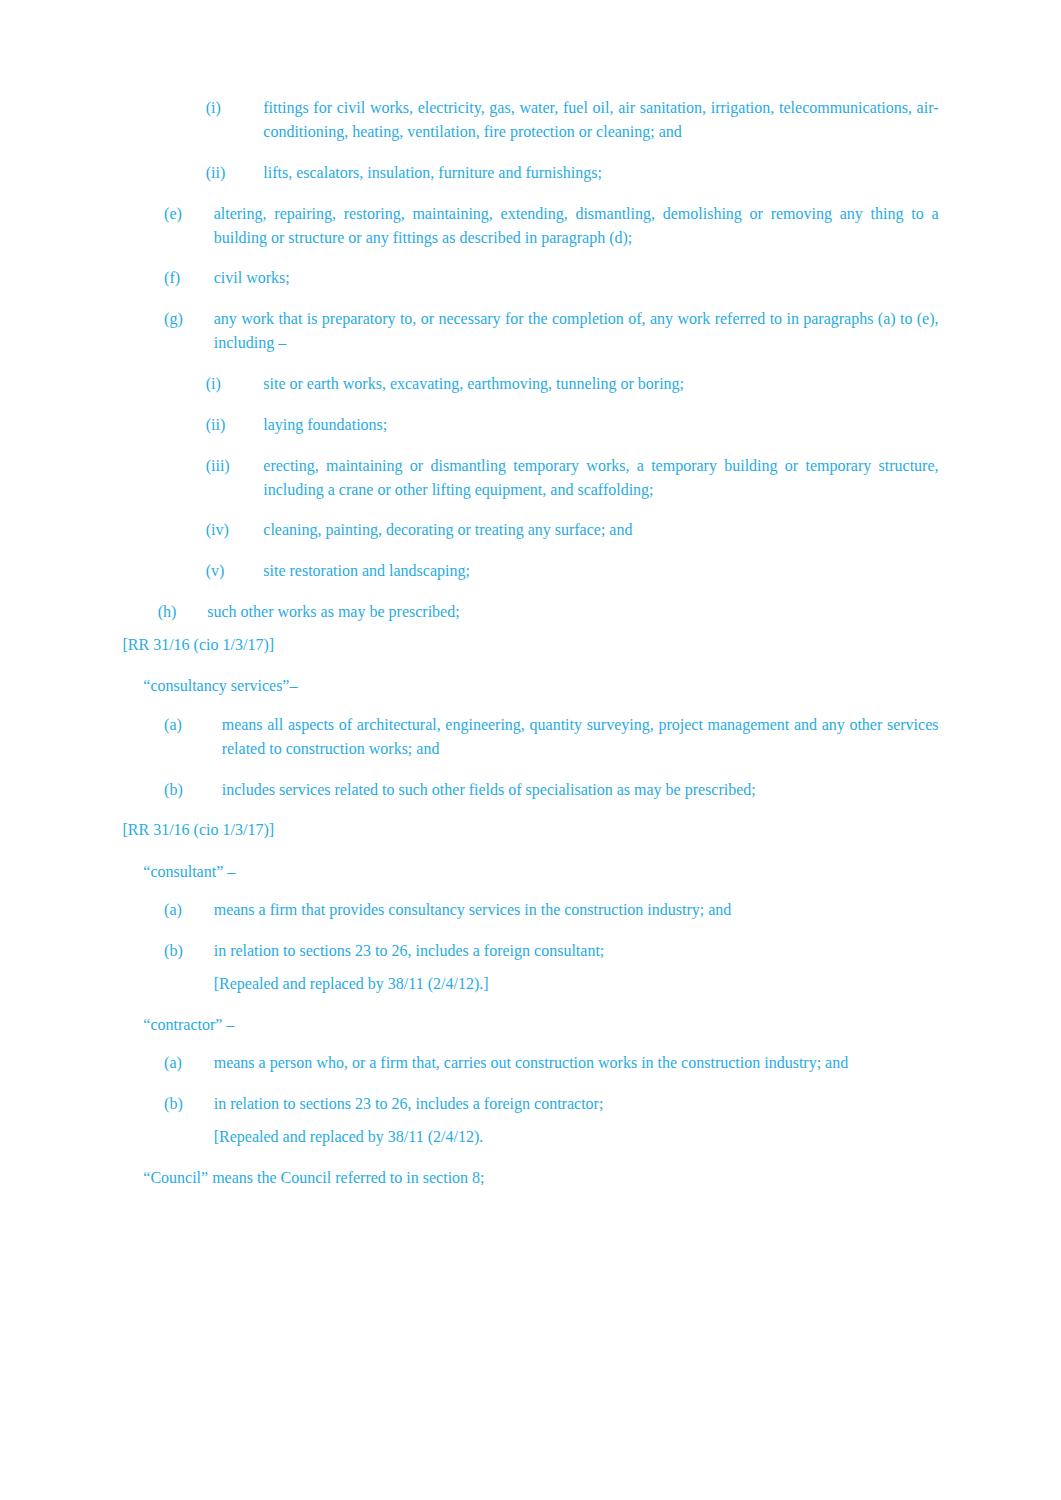(i) fittings for civil works, electricity, gas, water, fuel oil, air sanitation, irrigation, telecommunications, air-conditioning, heating, ventilation, fire protection or cleaning; and
(ii) lifts, escalators, insulation, furniture and furnishings;
(e) altering, repairing, restoring, maintaining, extending, dismantling, demolishing or removing any thing to a building or structure or any fittings as described in paragraph (d);
(f) civil works;
(g) any work that is preparatory to, or necessary for the completion of, any work referred to in paragraphs (a) to (e), including –
(i) site or earth works, excavating, earthmoving, tunneling or boring;
(ii) laying foundations;
(iii) erecting, maintaining or dismantling temporary works, a temporary building or temporary structure, including a crane or other lifting equipment, and scaffolding;
(iv) cleaning, painting, decorating or treating any surface; and
(v) site restoration and landscaping;
(h) such other works as may be prescribed;
[RR 31/16 (cio 1/3/17)]
“consultancy services”–
(a) means all aspects of architectural, engineering, quantity surveying, project management and any other services related to construction works; and
(b) includes services related to such other fields of specialisation as may be prescribed;
[RR 31/16 (cio 1/3/17)]
“consultant” –
(a) means a firm that provides consultancy services in the construction industry; and
(b) in relation to sections 23 to 26, includes a foreign consultant;
[Repealed and replaced by 38/11 (2/4/12).]
“contractor” –
(a) means a person who, or a firm that, carries out construction works in the construction industry; and
(b) in relation to sections 23 to 26, includes a foreign contractor;
[Repealed and replaced by 38/11 (2/4/12).
“Council” means the Council referred to in section 8;